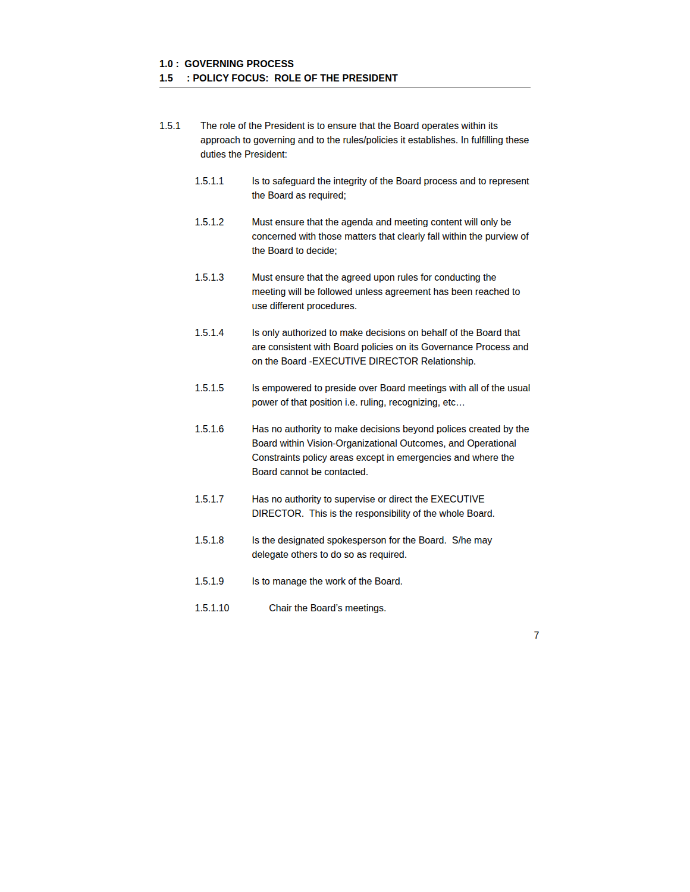1.0 : GOVERNING PROCESS
1.5 : POLICY FOCUS: ROLE OF THE PRESIDENT
1.5.1
The role of the President is to ensure that the Board operates within its approach to governing and to the rules/policies it establishes. In fulfilling these duties the President:
1.5.1.1
Is to safeguard the integrity of the Board process and to represent the Board as required;
1.5.1.2
Must ensure that the agenda and meeting content will only be concerned with those matters that clearly fall within the purview of the Board to decide;
1.5.1.3
Must ensure that the agreed upon rules for conducting the meeting will be followed unless agreement has been reached to use different procedures.
1.5.1.4
Is only authorized to make decisions on behalf of the Board that are consistent with Board policies on its Governance Process and on the Board -EXECUTIVE DIRECTOR Relationship.
1.5.1.5
Is empowered to preside over Board meetings with all of the usual power of that position i.e. ruling, recognizing, etc…
1.5.1.6
Has no authority to make decisions beyond polices created by the Board within Vision-Organizational Outcomes, and Operational Constraints policy areas except in emergencies and where the Board cannot be contacted.
1.5.1.7
Has no authority to supervise or direct the EXECUTIVE DIRECTOR. This is the responsibility of the whole Board.
1.5.1.8
Is the designated spokesperson for the Board. S/he may delegate others to do so as required.
1.5.1.9
Is to manage the work of the Board.
1.5.1.10
Chair the Board’s meetings.
7